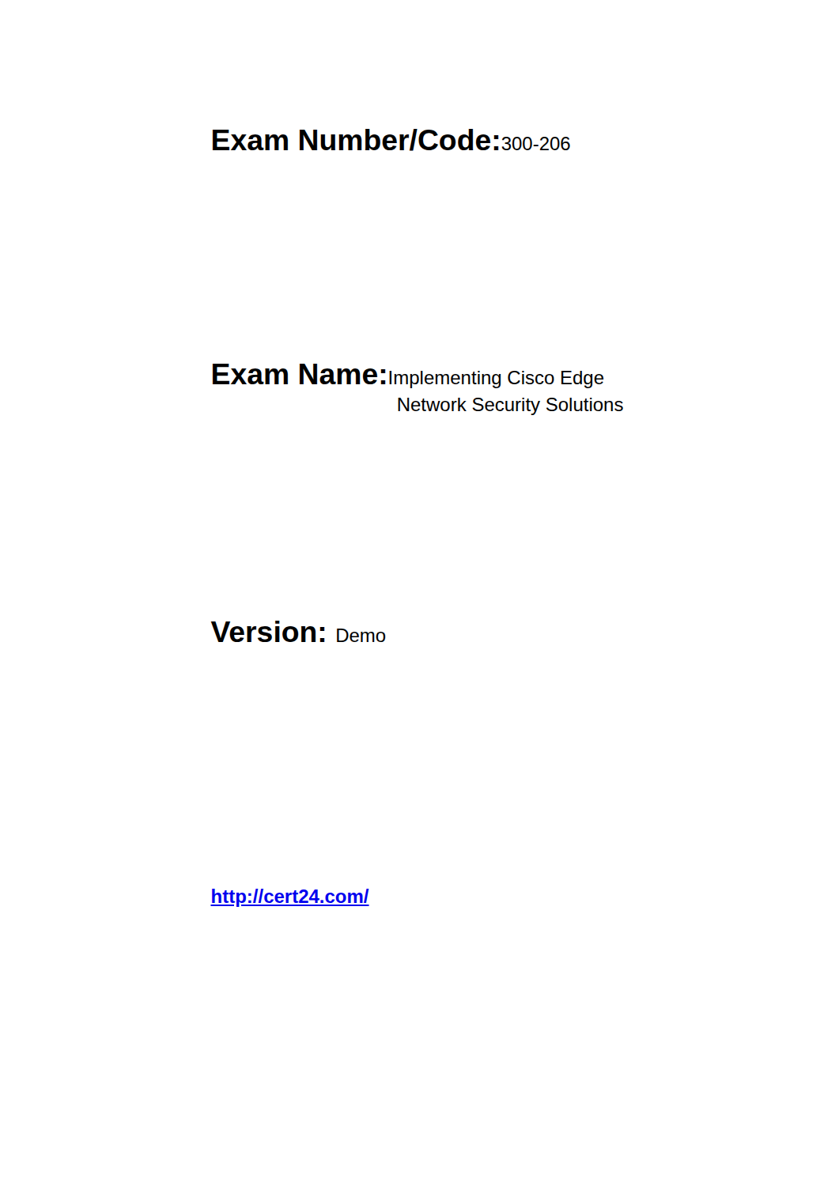Exam Number/Code:300-206
Exam Name:Implementing Cisco Edge
Network Security Solutions
Version: Demo
http://cert24.com/